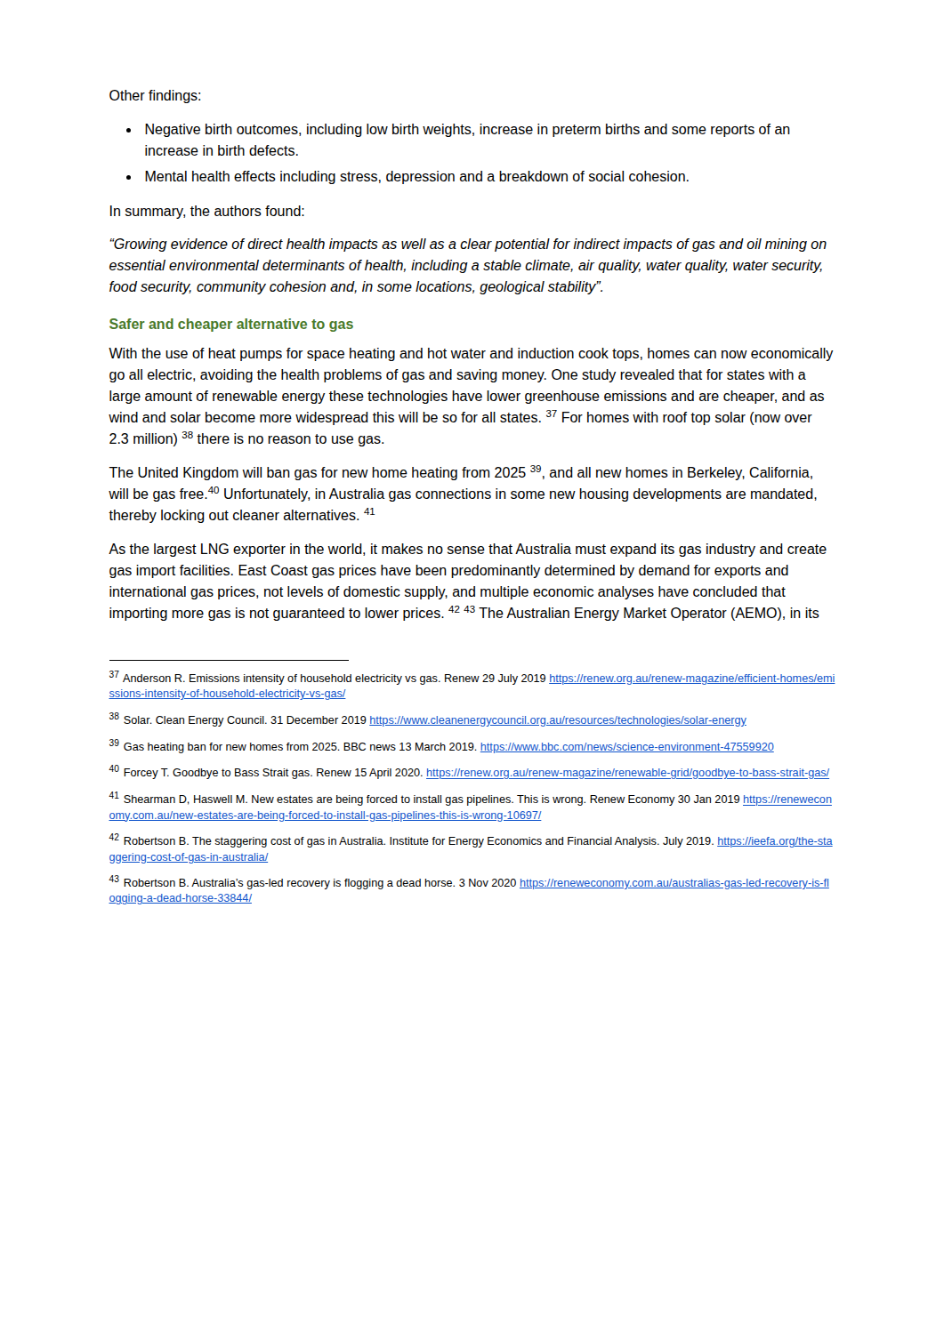Other findings:
Negative birth outcomes, including low birth weights, increase in preterm births and some reports of an increase in birth defects.
Mental health effects including stress, depression and a breakdown of social cohesion.
In summary, the authors found:
“Growing evidence of direct health impacts as well as a clear potential for indirect impacts of gas and oil mining on essential environmental determinants of health, including a stable climate, air quality, water quality, water security, food security, community cohesion and, in some locations, geological stability”.
Safer and cheaper alternative to gas
With the use of heat pumps for space heating and hot water and induction cook tops, homes can now economically go all electric, avoiding the health problems of gas and saving money. One study revealed that for states with a large amount of renewable energy these technologies have lower greenhouse emissions and are cheaper, and as wind and solar become more widespread this will be so for all states. 37 For homes with roof top solar (now over 2.3 million) 38 there is no reason to use gas.
The United Kingdom will ban gas for new home heating from 2025 39, and all new homes in Berkeley, California, will be gas free.40 Unfortunately, in Australia gas connections in some new housing developments are mandated, thereby locking out cleaner alternatives. 41
As the largest LNG exporter in the world, it makes no sense that Australia must expand its gas industry and create gas import facilities. East Coast gas prices have been predominantly determined by demand for exports and international gas prices, not levels of domestic supply, and multiple economic analyses have concluded that importing more gas is not guaranteed to lower prices. 42 43 The Australian Energy Market Operator (AEMO), in its
37 Anderson R. Emissions intensity of household electricity vs gas. Renew 29 July 2019 https://renew.org.au/renew-magazine/efficient-homes/emissions-intensity-of-household-electricity-vs-gas/
38 Solar. Clean Energy Council. 31 December 2019 https://www.cleanenergycouncil.org.au/resources/technologies/solar-energy
39 Gas heating ban for new homes from 2025. BBC news 13 March 2019. https://www.bbc.com/news/science-environment-47559920
40 Forcey T. Goodbye to Bass Strait gas. Renew 15 April 2020. https://renew.org.au/renew-magazine/renewable-grid/goodbye-to-bass-strait-gas/
41 Shearman D, Haswell M. New estates are being forced to install gas pipelines. This is wrong. Renew Economy 30 Jan 2019 https://reneweconomy.com.au/new-estates-are-being-forced-to-install-gas-pipelines-this-is-wrong-10697/
42 Robertson B. The staggering cost of gas in Australia. Institute for Energy Economics and Financial Analysis. July 2019. https://ieefa.org/the-staggering-cost-of-gas-in-australia/
43 Robertson B. Australia’s gas-led recovery is flogging a dead horse. 3 Nov 2020 https://reneweconomy.com.au/australias-gas-led-recovery-is-flogging-a-dead-horse-33844/